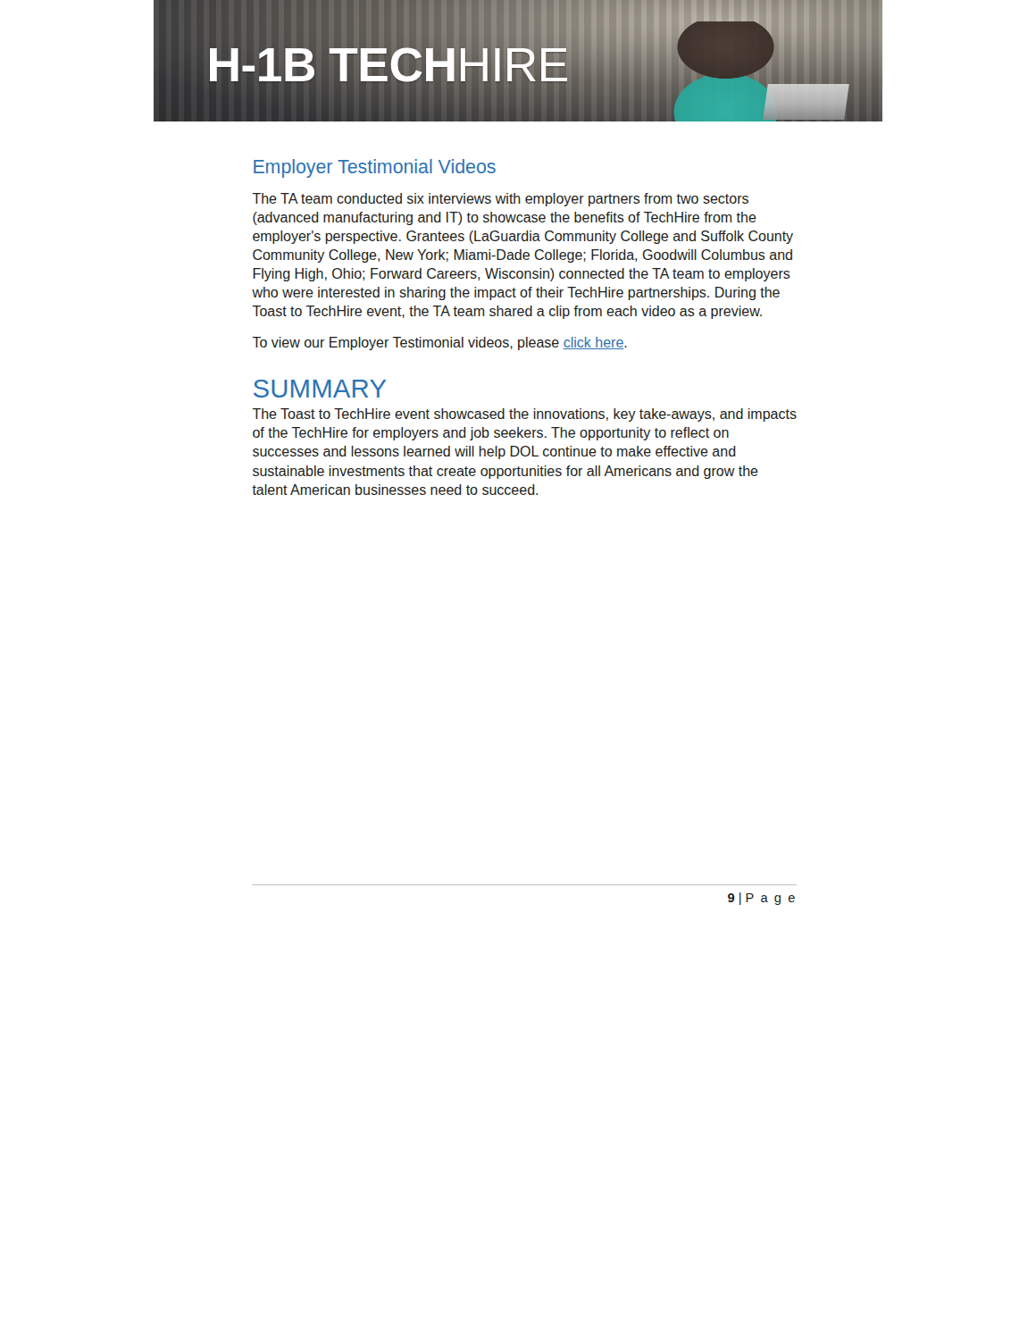H-1B TECHHIRE
Employer Testimonial Videos
The TA team conducted six interviews with employer partners from two sectors (advanced manufacturing and IT) to showcase the benefits of TechHire from the employer's perspective. Grantees (LaGuardia Community College and Suffolk County Community College, New York; Miami-Dade College; Florida, Goodwill Columbus and Flying High, Ohio; Forward Careers, Wisconsin) connected the TA team to employers who were interested in sharing the impact of their TechHire partnerships. During the Toast to TechHire event, the TA team shared a clip from each video as a preview.
To view our Employer Testimonial videos, please click here.
SUMMARY
The Toast to TechHire event showcased the innovations, key take-aways, and impacts of the TechHire for employers and job seekers. The opportunity to reflect on successes and lessons learned will help DOL continue to make effective and sustainable investments that create opportunities for all Americans and grow the talent American businesses need to succeed.
9 | P a g e